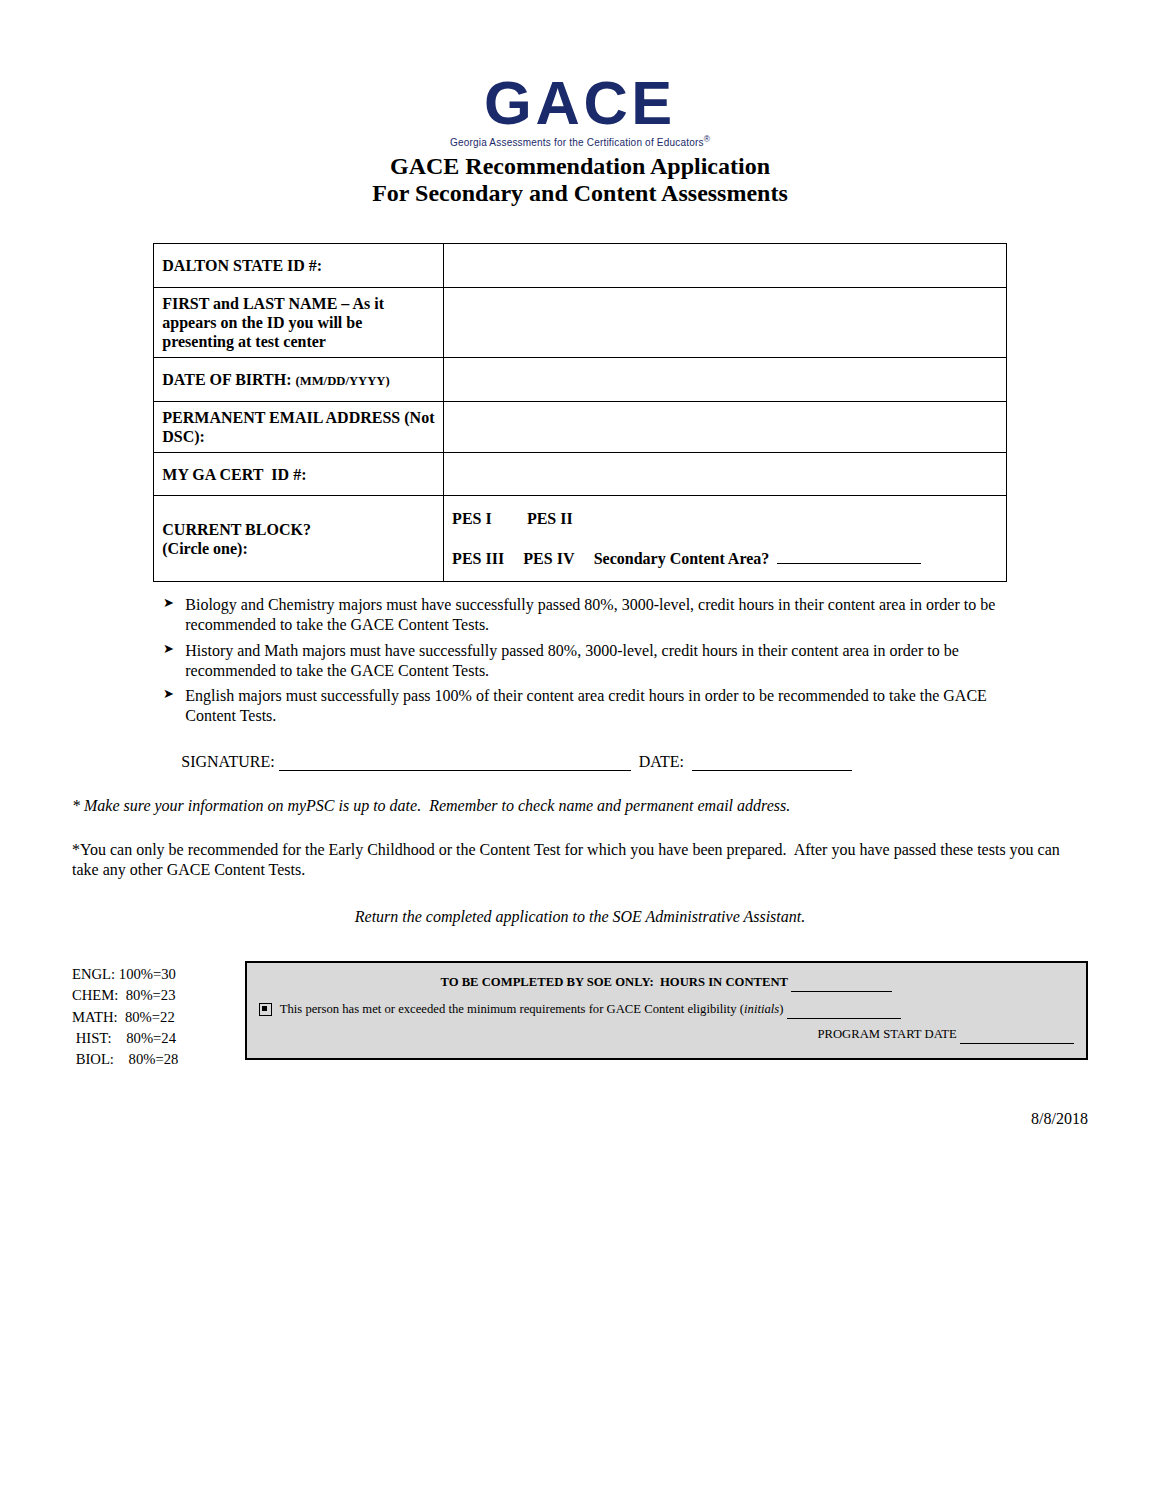GACE
Georgia Assessments for the Certification of Educators®
GACE Recommendation Application
For Secondary and Content Assessments
| DALTON STATE ID #: | |
| FIRST and LAST NAME – As it appears on the ID you will be presenting at test center | |
| DATE OF BIRTH: (MM/DD/YYYY) | |
| PERMANENT EMAIL ADDRESS (Not DSC): | |
| MY GA CERT ID #: | |
| CURRENT BLOCK? (Circle one): | PES I PES II PES III PES IV Secondary Content Area? |
Biology and Chemistry majors must have successfully passed 80%, 3000-level, credit hours in their content area in order to be recommended to take the GACE Content Tests.
History and Math majors must have successfully passed 80%, 3000-level, credit hours in their content area in order to be recommended to take the GACE Content Tests.
English majors must successfully pass 100% of their content area credit hours in order to be recommended to take the GACE Content Tests.
SIGNATURE: DATE:
* Make sure your information on myPSC is up to date. Remember to check name and permanent email address.
*You can only be recommended for the Early Childhood or the Content Test for which you have been prepared. After you have passed these tests you can take any other GACE Content Tests.
Return the completed application to the SOE Administrative Assistant.
ENGL: 100%=30
CHEM: 80%=23
MATH: 80%=22
HIST: 80%=24
BIOL: 80%=28
TO BE COMPLETED BY SOE ONLY: HOURS IN CONTENT
This person has met or exceeded the minimum requirements for GACE Content eligibility (initials)
PROGRAM START DATE
8/8/2018